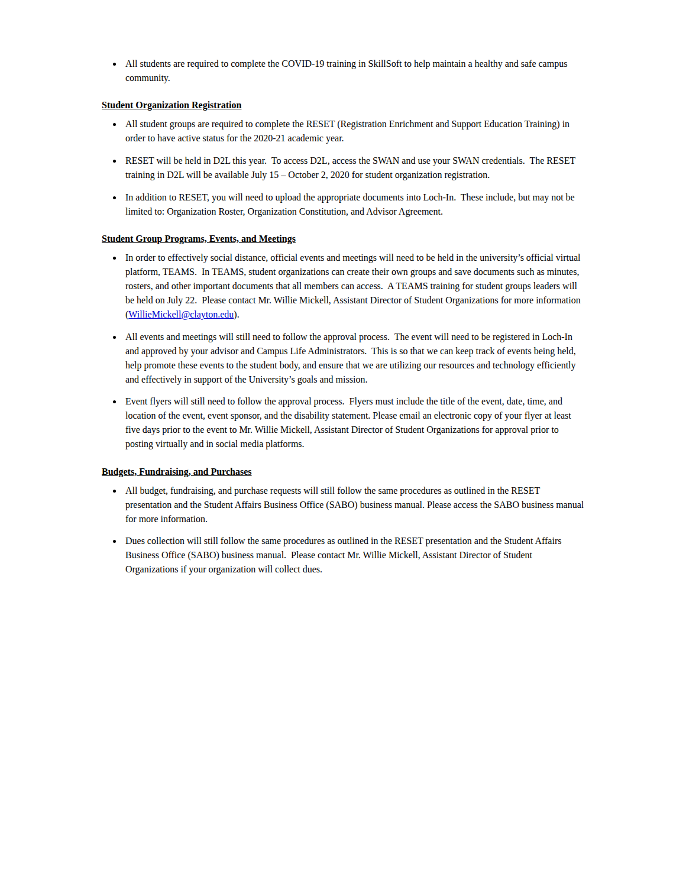All students are required to complete the COVID-19 training in SkillSoft to help maintain a healthy and safe campus community.
Student Organization Registration
All student groups are required to complete the RESET (Registration Enrichment and Support Education Training) in order to have active status for the 2020-21 academic year.
RESET will be held in D2L this year. To access D2L, access the SWAN and use your SWAN credentials. The RESET training in D2L will be available July 15 – October 2, 2020 for student organization registration.
In addition to RESET, you will need to upload the appropriate documents into Loch-In. These include, but may not be limited to: Organization Roster, Organization Constitution, and Advisor Agreement.
Student Group Programs, Events, and Meetings
In order to effectively social distance, official events and meetings will need to be held in the university’s official virtual platform, TEAMS. In TEAMS, student organizations can create their own groups and save documents such as minutes, rosters, and other important documents that all members can access. A TEAMS training for student groups leaders will be held on July 22. Please contact Mr. Willie Mickell, Assistant Director of Student Organizations for more information (WillieMickell@clayton.edu).
All events and meetings will still need to follow the approval process. The event will need to be registered in Loch-In and approved by your advisor and Campus Life Administrators. This is so that we can keep track of events being held, help promote these events to the student body, and ensure that we are utilizing our resources and technology efficiently and effectively in support of the University’s goals and mission.
Event flyers will still need to follow the approval process. Flyers must include the title of the event, date, time, and location of the event, event sponsor, and the disability statement. Please email an electronic copy of your flyer at least five days prior to the event to Mr. Willie Mickell, Assistant Director of Student Organizations for approval prior to posting virtually and in social media platforms.
Budgets, Fundraising, and Purchases
All budget, fundraising, and purchase requests will still follow the same procedures as outlined in the RESET presentation and the Student Affairs Business Office (SABO) business manual. Please access the SABO business manual for more information.
Dues collection will still follow the same procedures as outlined in the RESET presentation and the Student Affairs Business Office (SABO) business manual. Please contact Mr. Willie Mickell, Assistant Director of Student Organizations if your organization will collect dues.